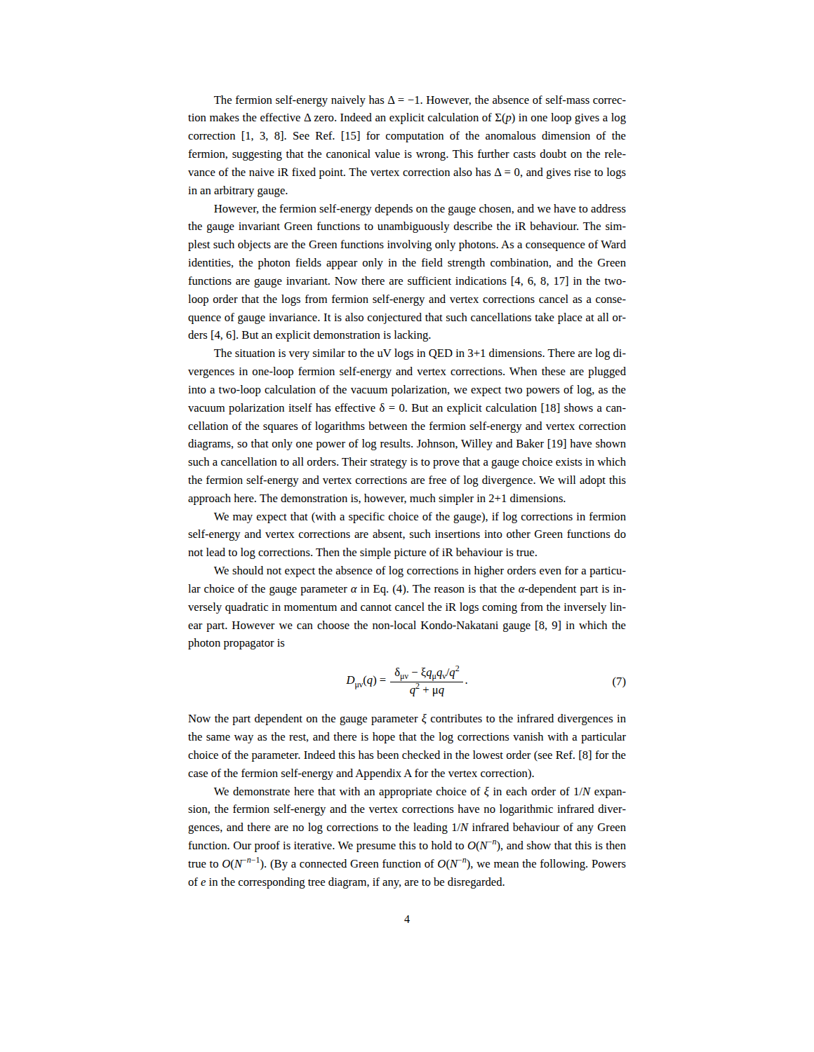The fermion self-energy naively has Δ = −1. However, the absence of self-mass correction makes the effective Δ zero. Indeed an explicit calculation of Σ(p) in one loop gives a log correction [1, 3, 8]. See Ref. [15] for computation of the anomalous dimension of the fermion, suggesting that the canonical value is wrong. This further casts doubt on the relevance of the naive iR fixed point. The vertex correction also has Δ = 0, and gives rise to logs in an arbitrary gauge.
However, the fermion self-energy depends on the gauge chosen, and we have to address the gauge invariant Green functions to unambiguously describe the iR behaviour. The simplest such objects are the Green functions involving only photons. As a consequence of Ward identities, the photon fields appear only in the field strength combination, and the Green functions are gauge invariant. Now there are sufficient indications [4, 6, 8, 17] in the two-loop order that the logs from fermion self-energy and vertex corrections cancel as a consequence of gauge invariance. It is also conjectured that such cancellations take place at all orders [4, 6]. But an explicit demonstration is lacking.
The situation is very similar to the uV logs in QED in 3+1 dimensions. There are log divergences in one-loop fermion self-energy and vertex corrections. When these are plugged into a two-loop calculation of the vacuum polarization, we expect two powers of log, as the vacuum polarization itself has effective δ = 0. But an explicit calculation [18] shows a cancellation of the squares of logarithms between the fermion self-energy and vertex correction diagrams, so that only one power of log results. Johnson, Willey and Baker [19] have shown such a cancellation to all orders. Their strategy is to prove that a gauge choice exists in which the fermion self-energy and vertex corrections are free of log divergence. We will adopt this approach here. The demonstration is, however, much simpler in 2+1 dimensions.
We may expect that (with a specific choice of the gauge), if log corrections in fermion self-energy and vertex corrections are absent, such insertions into other Green functions do not lead to log corrections. Then the simple picture of iR behaviour is true.
We should not expect the absence of log corrections in higher orders even for a particular choice of the gauge parameter α in Eq. (4). The reason is that the α-dependent part is inversely quadratic in momentum and cannot cancel the iR logs coming from the inversely linear part. However we can choose the non-local Kondo-Nakatani gauge [8, 9] in which the photon propagator is
Dμν(q) = δμν − ξqμqν/q2 q2 + μq .
(7)
Now the part dependent on the gauge parameter ξ contributes to the infrared divergences in the same way as the rest, and there is hope that the log corrections vanish with a particular choice of the parameter. Indeed this has been checked in the lowest order (see Ref. [8] for the case of the fermion self-energy and Appendix A for the vertex correction).
We demonstrate here that with an appropriate choice of ξ in each order of 1/N expansion, the fermion self-energy and the vertex corrections have no logarithmic infrared divergences, and there are no log corrections to the leading 1/N infrared behaviour of any Green function. Our proof is iterative. We presume this to hold to O(N−n), and show that this is then true to O(N−n−1). (By a connected Green function of O(N−n), we mean the following. Powers of e in the corresponding tree diagram, if any, are to be disregarded.
4